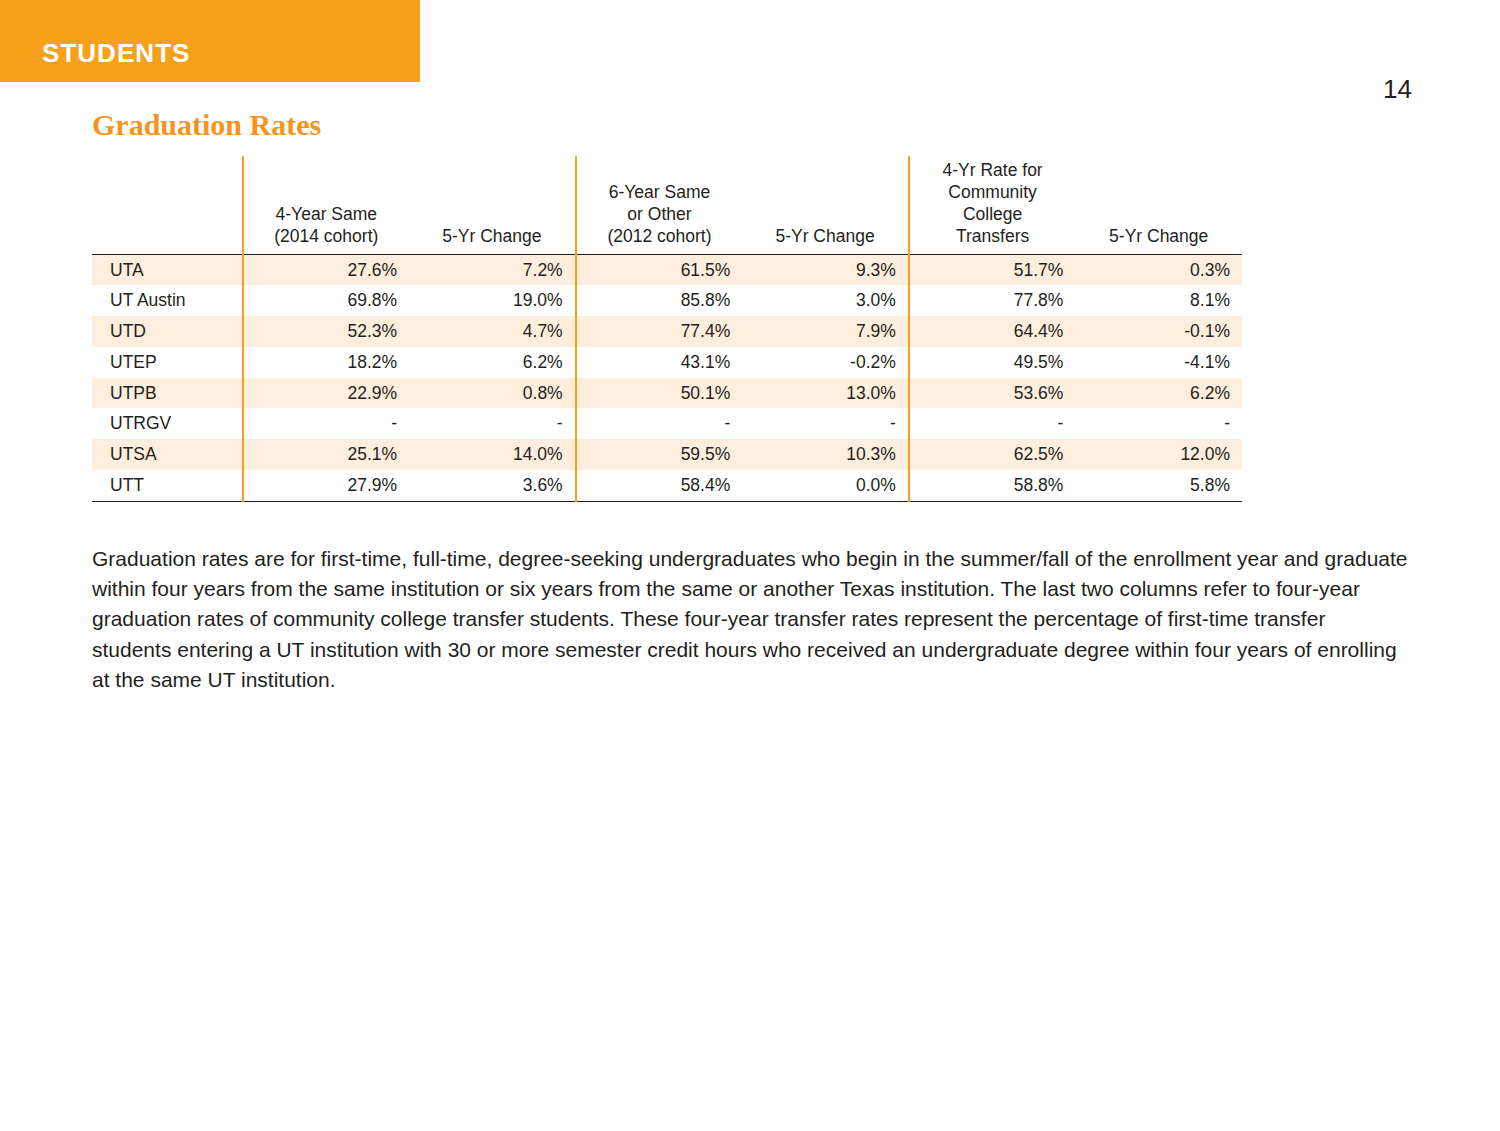STUDENTS
14
Graduation Rates
| | 4-Year Same (2014 cohort) | 5-Yr Change | 6-Year Same or Other (2012 cohort) | 5-Yr Change | 4-Yr Rate for Community College Transfers | 5-Yr Change |
| --- | --- | --- | --- | --- | --- | --- |
| UTA | 27.6% | 7.2% | 61.5% | 9.3% | 51.7% | 0.3% |
| UT Austin | 69.8% | 19.0% | 85.8% | 3.0% | 77.8% | 8.1% |
| UTD | 52.3% | 4.7% | 77.4% | 7.9% | 64.4% | -0.1% |
| UTEP | 18.2% | 6.2% | 43.1% | -0.2% | 49.5% | -4.1% |
| UTPB | 22.9% | 0.8% | 50.1% | 13.0% | 53.6% | 6.2% |
| UTRGV | - | - | - | - | - | - |
| UTSA | 25.1% | 14.0% | 59.5% | 10.3% | 62.5% | 12.0% |
| UTT | 27.9% | 3.6% | 58.4% | 0.0% | 58.8% | 5.8% |
Graduation rates are for first-time, full-time, degree-seeking undergraduates who begin in the summer/fall of the enrollment year and graduate within four years from the same institution or six years from the same or another Texas institution. The last two columns refer to four-year graduation rates of community college transfer students. These four-year transfer rates represent the percentage of first-time transfer students entering a UT institution with 30 or more semester credit hours who received an undergraduate degree within four years of enrolling at the same UT institution.